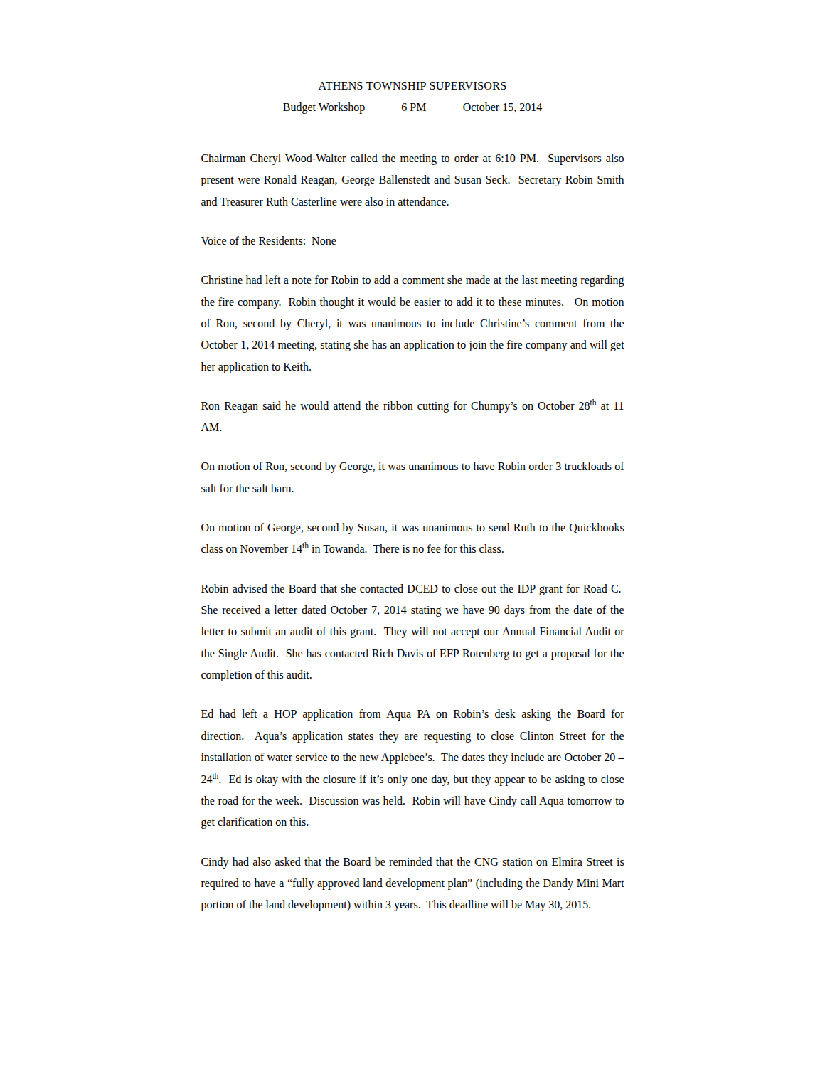ATHENS TOWNSHIP SUPERVISORS Budget Workshop 6 PM October 15, 2014
Chairman Cheryl Wood-Walter called the meeting to order at 6:10 PM. Supervisors also present were Ronald Reagan, George Ballenstedt and Susan Seck. Secretary Robin Smith and Treasurer Ruth Casterline were also in attendance.
Voice of the Residents: None
Christine had left a note for Robin to add a comment she made at the last meeting regarding the fire company. Robin thought it would be easier to add it to these minutes. On motion of Ron, second by Cheryl, it was unanimous to include Christine’s comment from the October 1, 2014 meeting, stating she has an application to join the fire company and will get her application to Keith.
Ron Reagan said he would attend the ribbon cutting for Chumpy’s on October 28th at 11 AM.
On motion of Ron, second by George, it was unanimous to have Robin order 3 truckloads of salt for the salt barn.
On motion of George, second by Susan, it was unanimous to send Ruth to the Quickbooks class on November 14th in Towanda. There is no fee for this class.
Robin advised the Board that she contacted DCED to close out the IDP grant for Road C. She received a letter dated October 7, 2014 stating we have 90 days from the date of the letter to submit an audit of this grant. They will not accept our Annual Financial Audit or the Single Audit. She has contacted Rich Davis of EFP Rotenberg to get a proposal for the completion of this audit.
Ed had left a HOP application from Aqua PA on Robin’s desk asking the Board for direction. Aqua’s application states they are requesting to close Clinton Street for the installation of water service to the new Applebee’s. The dates they include are October 20 – 24th. Ed is okay with the closure if it’s only one day, but they appear to be asking to close the road for the week. Discussion was held. Robin will have Cindy call Aqua tomorrow to get clarification on this.
Cindy had also asked that the Board be reminded that the CNG station on Elmira Street is required to have a “fully approved land development plan” (including the Dandy Mini Mart portion of the land development) within 3 years. This deadline will be May 30, 2015.